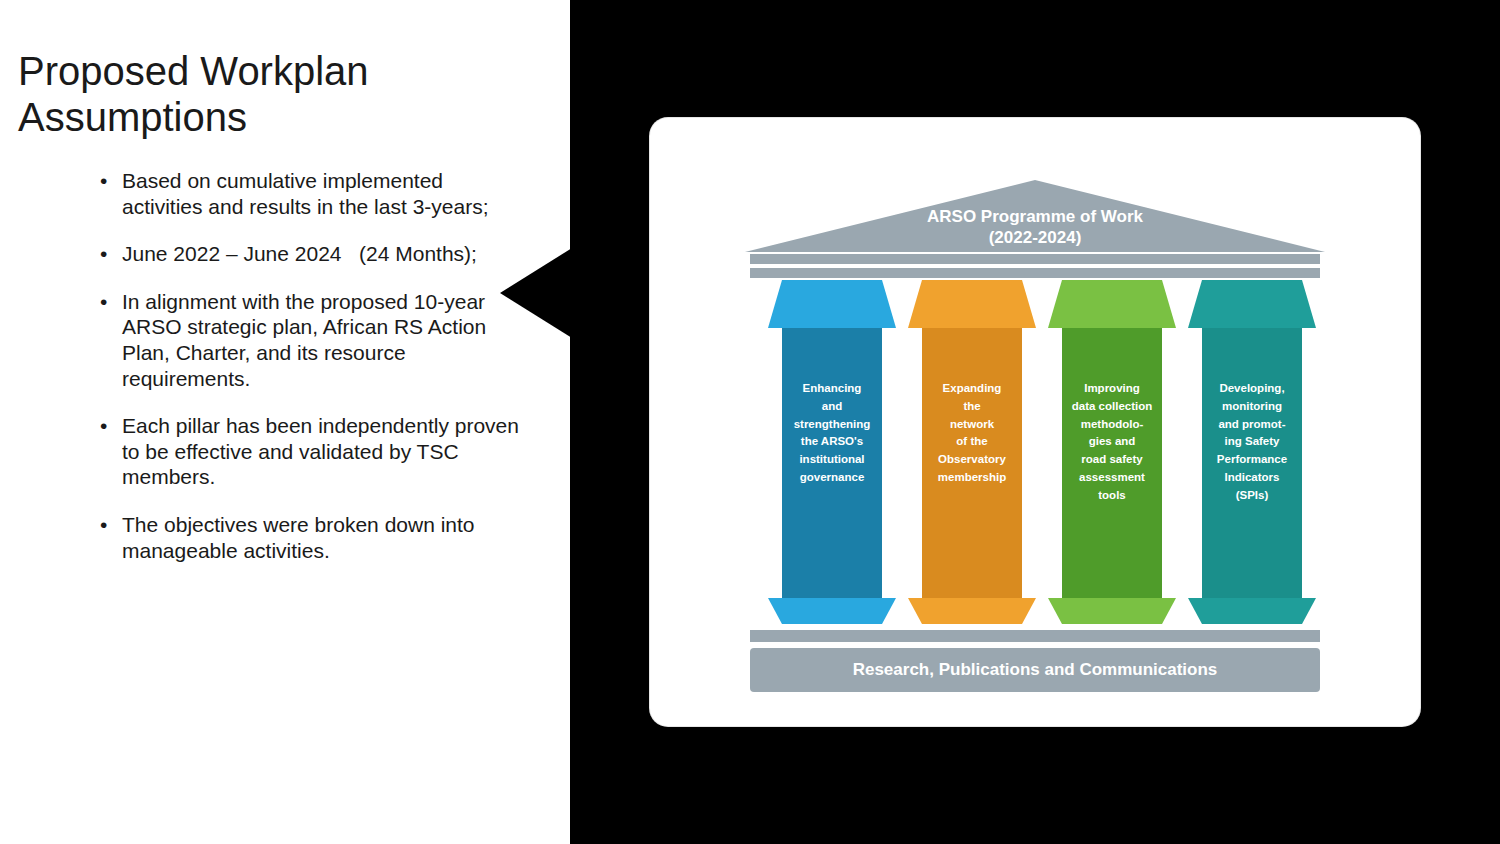Proposed Workplan Assumptions
Based on cumulative implemented activities and results in the last 3-years;
June 2022 – June 2024 (24 Months);
In alignment with the proposed 10-year ARSO strategic plan, African RS Action Plan, Charter, and its resource requirements.
Each pillar has been independently proven to be effective and validated by TSC members.
The objectives were broken down into manageable activities.
ARSO Programme of Work
(2022-2024)
Enhancing
and
strengthening
the ARSO's
institutional
governance
Expanding
the
network
of the
Observatory
membership
Improving
data collection
methodolo-
gies and
road safety
assessment
tools
Developing,
monitoring
and promot-
ing Safety
Performance
Indicators
(SPIs)
Research, Publications and Communications